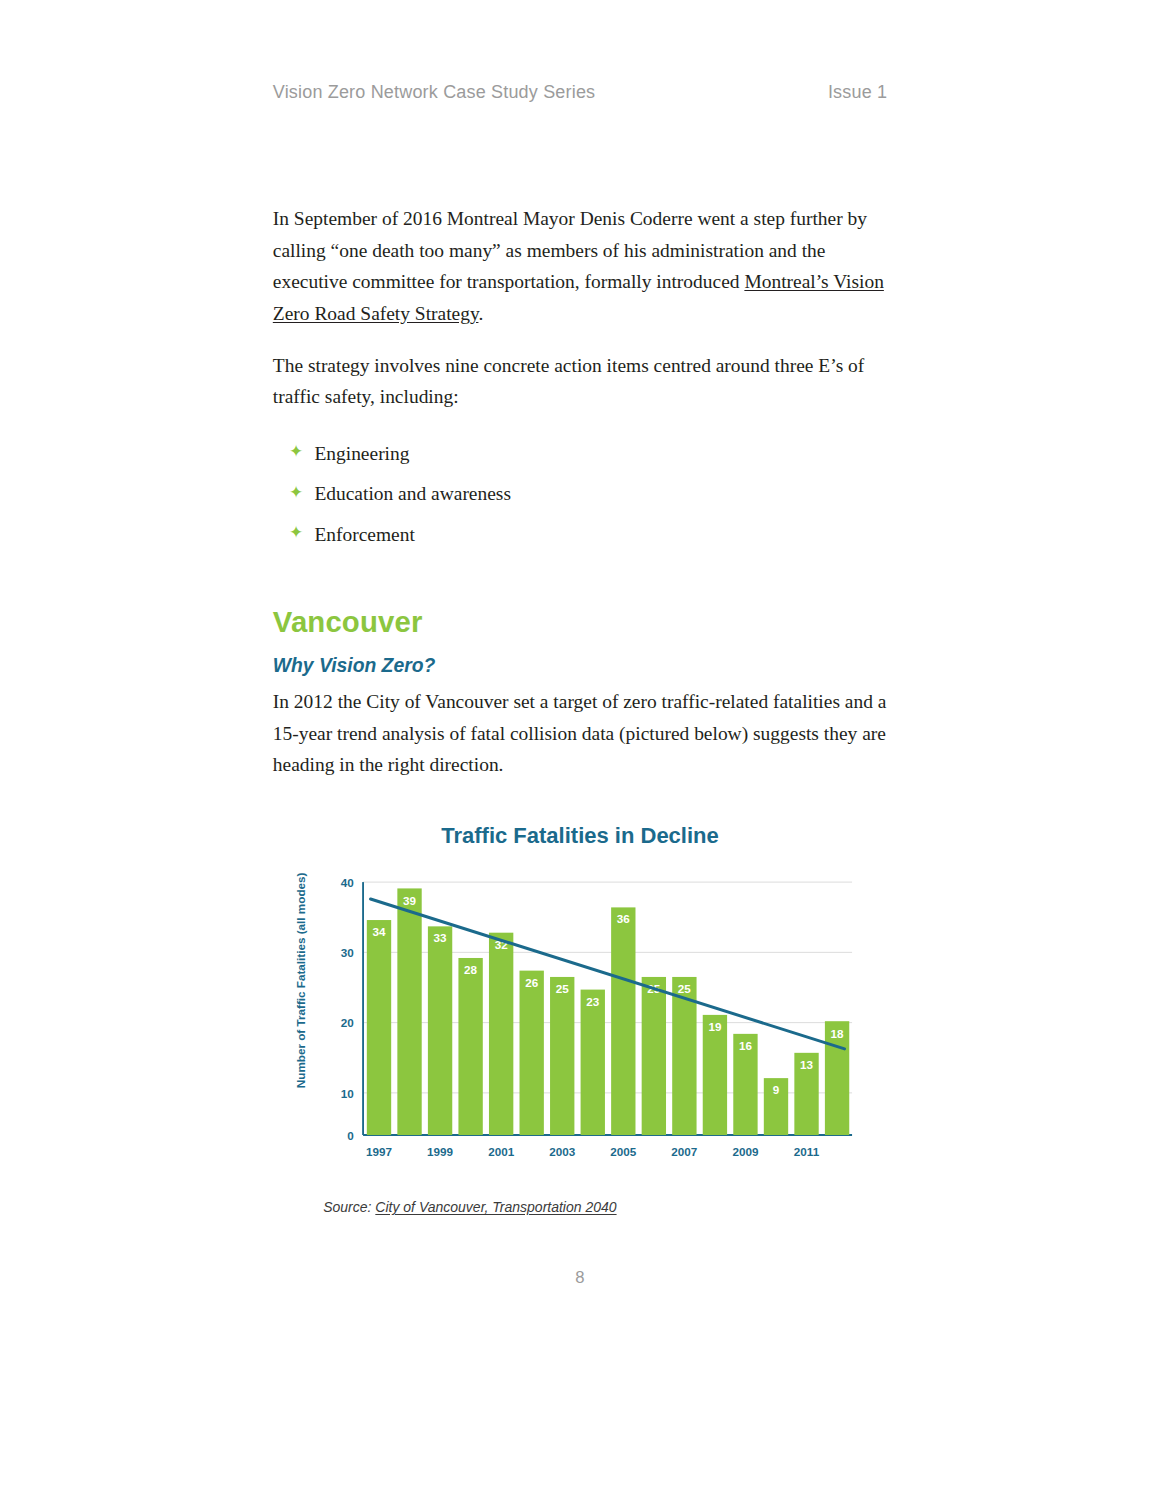Vision Zero Network Case Study Series Issue 1
In September of 2016 Montreal Mayor Denis Coderre went a step further by calling “one death too many” as members of his administration and the executive committee for transportation, formally introduced Montreal’s Vision Zero Road Safety Strategy.
The strategy involves nine concrete action items centred around three E’s of traffic safety, including:
Engineering
Education and awareness
Enforcement
Vancouver
Why Vision Zero?
In 2012 the City of Vancouver set a target of zero traffic-related fatalities and a 15-year trend analysis of fatal collision data (pictured below) suggests they are heading in the right direction.
Traffic Fatalities in Decline
Number of Traffic Fatalities (all modes) 40 30 20 10 0 34 39 33 28 32 26 25 23 36 25 25 19 16 9 13 18 1997 1999 2001 2003 2005 2007 2009 2011
Source: City of Vancouver, Transportation 2040
8